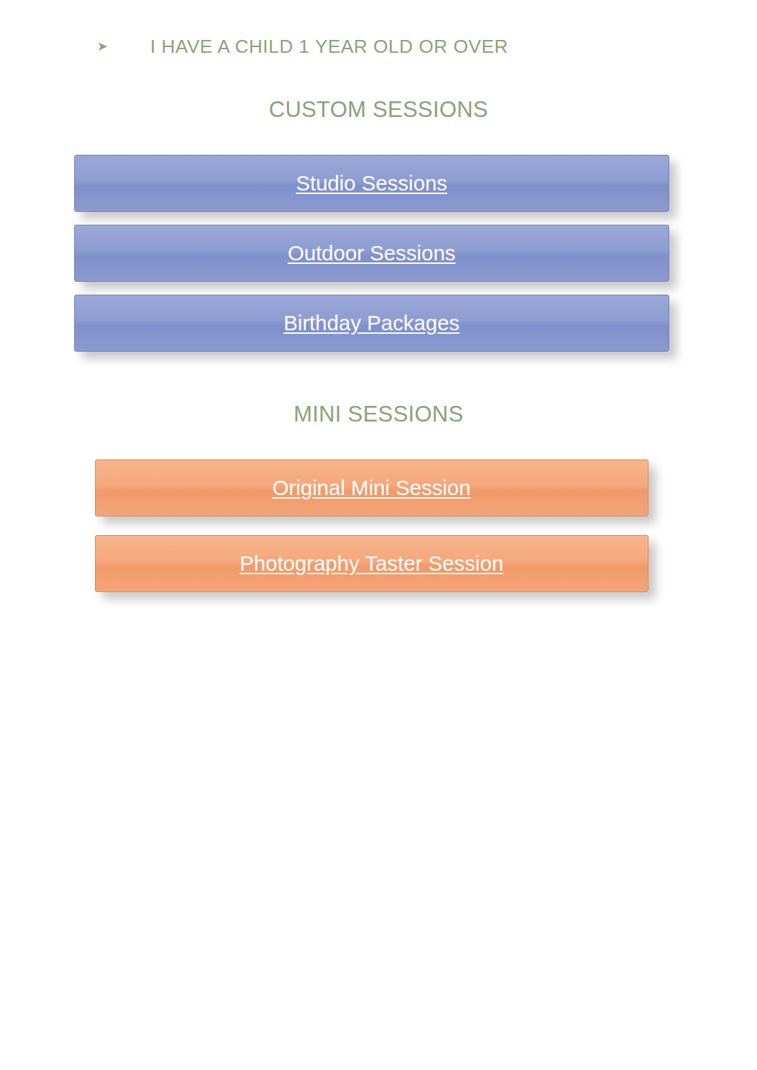➤
I HAVE A CHILD 1 YEAR OLD OR OVER
CUSTOM SESSIONS
Studio Sessions Outdoor Sessions Birthday Packages
MINI SESSIONS
Original Mini Session Photography Taster Session